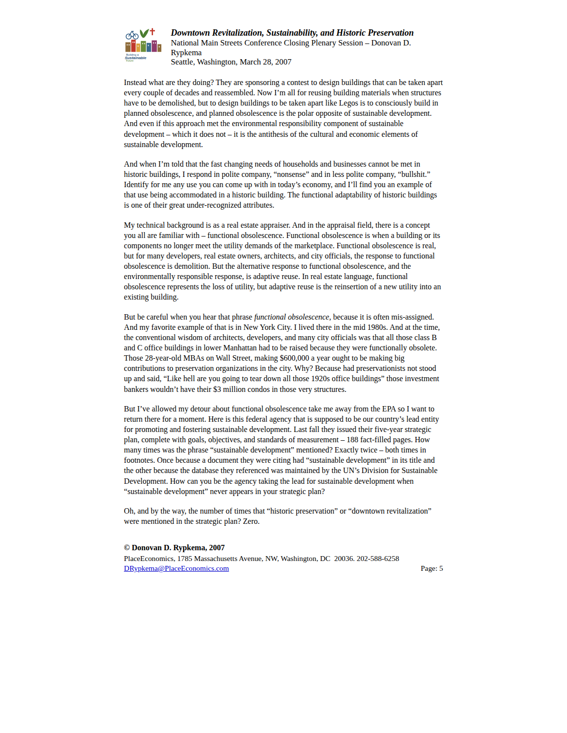Building a Sustainable Future
Downtown Revitalization, Sustainability, and Historic Preservation
National Main Streets Conference Closing Plenary Session – Donovan D. Rypkema
Seattle, Washington, March 28, 2007
Instead what are they doing? They are sponsoring a contest to design buildings that can be taken apart every couple of decades and reassembled. Now I’m all for reusing building materials when structures have to be demolished, but to design buildings to be taken apart like Legos is to consciously build in planned obsolescence, and planned obsolescence is the polar opposite of sustainable development. And even if this approach met the environmental responsibility component of sustainable development – which it does not – it is the antithesis of the cultural and economic elements of sustainable development.
And when I’m told that the fast changing needs of households and businesses cannot be met in historic buildings, I respond in polite company, “nonsense” and in less polite company, “bullshit.” Identify for me any use you can come up with in today’s economy, and I’ll find you an example of that use being accommodated in a historic building. The functional adaptability of historic buildings is one of their great under-recognized attributes.
My technical background is as a real estate appraiser. And in the appraisal field, there is a concept you all are familiar with – functional obsolescence. Functional obsolescence is when a building or its components no longer meet the utility demands of the marketplace. Functional obsolescence is real, but for many developers, real estate owners, architects, and city officials, the response to functional obsolescence is demolition. But the alternative response to functional obsolescence, and the environmentally responsible response, is adaptive reuse. In real estate language, functional obsolescence represents the loss of utility, but adaptive reuse is the reinsertion of a new utility into an existing building.
But be careful when you hear that phrase functional obsolescence, because it is often mis-assigned. And my favorite example of that is in New York City. I lived there in the mid 1980s. And at the time, the conventional wisdom of architects, developers, and many city officials was that all those class B and C office buildings in lower Manhattan had to be raised because they were functionally obsolete. Those 28-year-old MBAs on Wall Street, making $600,000 a year ought to be making big contributions to preservation organizations in the city. Why? Because had preservationists not stood up and said, “Like hell are you going to tear down all those 1920s office buildings” those investment bankers wouldn’t have their $3 million condos in those very structures.
But I’ve allowed my detour about functional obsolescence take me away from the EPA so I want to return there for a moment. Here is this federal agency that is supposed to be our country’s lead entity for promoting and fostering sustainable development. Last fall they issued their five-year strategic plan, complete with goals, objectives, and standards of measurement – 188 fact-filled pages. How many times was the phrase “sustainable development” mentioned? Exactly twice – both times in footnotes. Once because a document they were citing had “sustainable development” in its title and the other because the database they referenced was maintained by the UN’s Division for Sustainable Development. How can you be the agency taking the lead for sustainable development when “sustainable development” never appears in your strategic plan?
Oh, and by the way, the number of times that “historic preservation” or “downtown revitalization” were mentioned in the strategic plan? Zero.
© Donovan D. Rypkema, 2007
PlaceEconomics, 1785 Massachusetts Avenue, NW, Washington, DC 20036. 202-588-6258
DRypkema@PlaceEconomics.com Page: 5